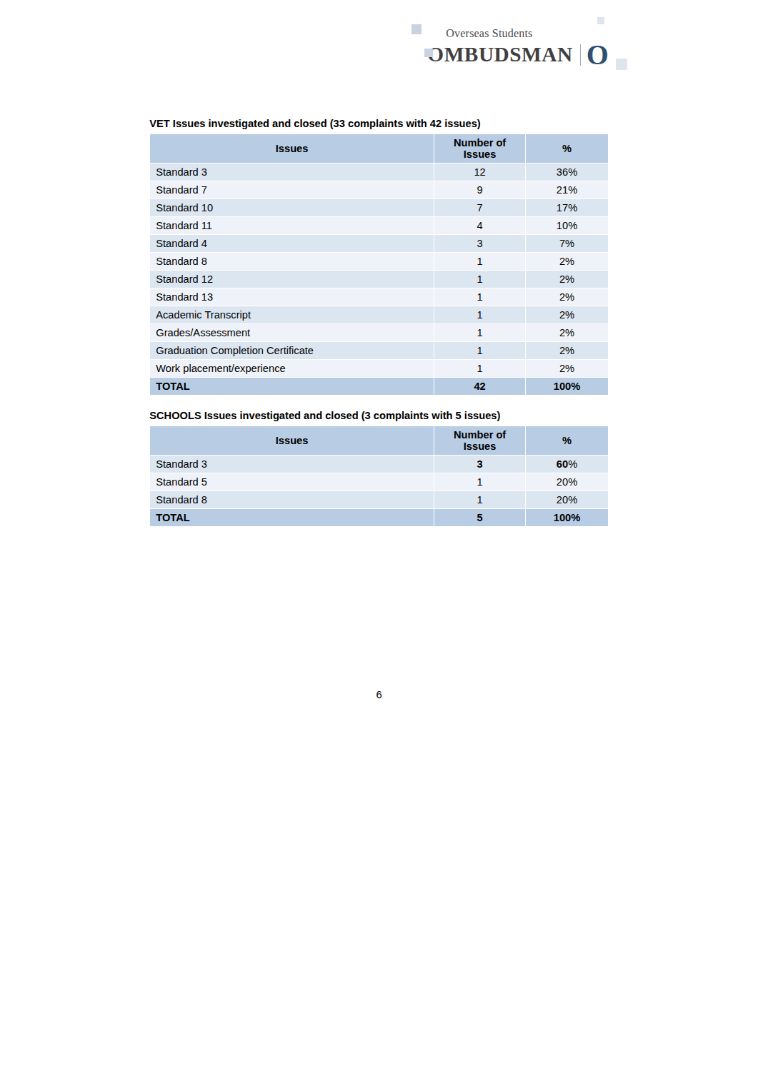Overseas Students
OMBUDSMAN O
VET Issues investigated and closed (33 complaints with 42 issues)
| Issues | Number of Issues | % |
| --- | --- | --- |
| Standard 3 | 12 | 36% |
| Standard 7 | 9 | 21% |
| Standard 10 | 7 | 17% |
| Standard 11 | 4 | 10% |
| Standard 4 | 3 | 7% |
| Standard 8 | 1 | 2% |
| Standard 12 | 1 | 2% |
| Standard 13 | 1 | 2% |
| Academic Transcript | 1 | 2% |
| Grades/Assessment | 1 | 2% |
| Graduation Completion Certificate | 1 | 2% |
| Work placement/experience | 1 | 2% |
| TOTAL | 42 | 100% |
SCHOOLS Issues investigated and closed (3 complaints with 5 issues)
| Issues | Number of Issues | % |
| --- | --- | --- |
| Standard 3 | 3 | 60 % |
| Standard 5 | 1 | 20% |
| Standard 8 | 1 | 20% |
| TOTAL | 5 | 100% |
6